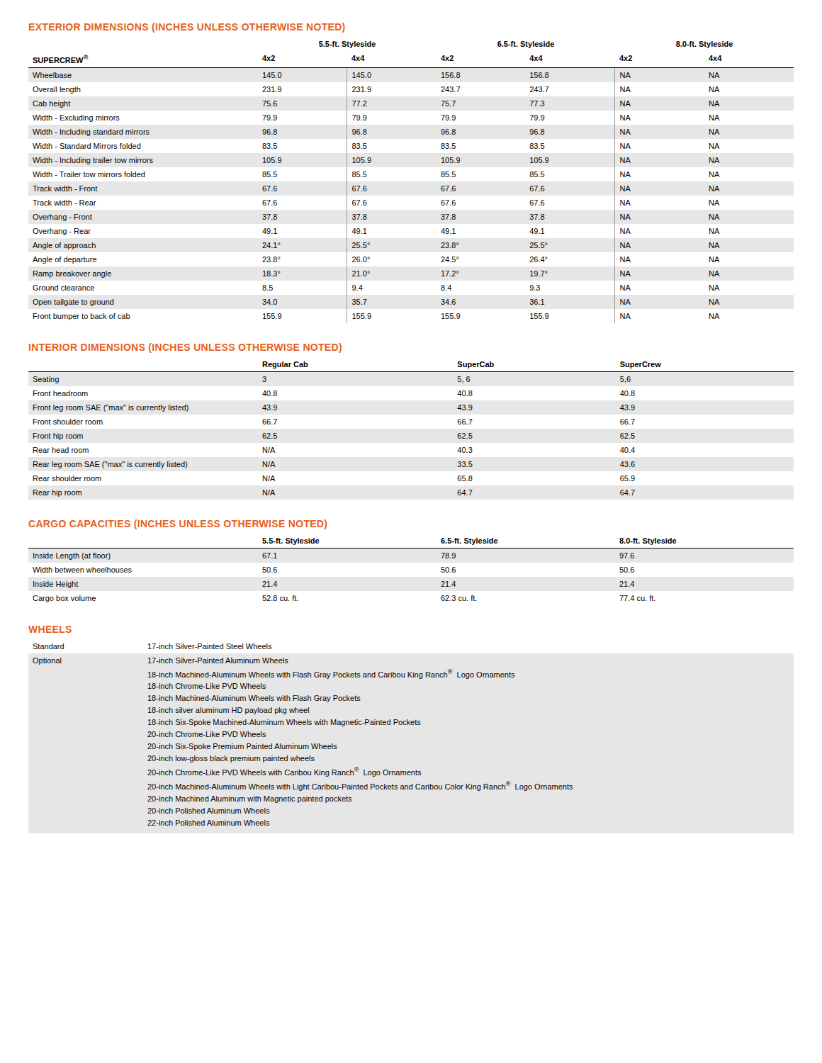Exterior Dimensions (Inches Unless Otherwise Noted)
| | 5.5-ft. Styleside | 6.5-ft. Styleside | 8.0-ft. Styleside |
| --- | --- | --- | --- |
| SUPERCREW ® | 4x2 | 4x4 | 4x2 | 4x4 | 4x2 | 4x4 |
| Wheelbase | 145.0 | 145.0 | 156.8 | 156.8 | NA | NA |
| Overall length | 231.9 | 231.9 | 243.7 | 243.7 | NA | NA |
| Cab height | 75.6 | 77.2 | 75.7 | 77.3 | NA | NA |
| Width - Excluding mirrors | 79.9 | 79.9 | 79.9 | 79.9 | NA | NA |
| Width - Including standard mirrors | 96.8 | 96.8 | 96.8 | 96.8 | NA | NA |
| Width - Standard Mirrors folded | 83.5 | 83.5 | 83.5 | 83.5 | NA | NA |
| Width - Including trailer tow mirrors | 105.9 | 105.9 | 105.9 | 105.9 | NA | NA |
| Width - Trailer tow mirrors folded | 85.5 | 85.5 | 85.5 | 85.5 | NA | NA |
| Track width - Front | 67.6 | 67.6 | 67.6 | 67.6 | NA | NA |
| Track width - Rear | 67.6 | 67.6 | 67.6 | 67.6 | NA | NA |
| Overhang - Front | 37.8 | 37.8 | 37.8 | 37.8 | NA | NA |
| Overhang - Rear | 49.1 | 49.1 | 49.1 | 49.1 | NA | NA |
| Angle of approach | 24.1° | 25.5° | 23.8° | 25.5° | NA | NA |
| Angle of departure | 23.8° | 26.0° | 24.5° | 26.4° | NA | NA |
| Ramp breakover angle | 18.3° | 21.0° | 17.2° | 19.7° | NA | NA |
| Ground clearance | 8.5 | 9.4 | 8.4 | 9.3 | NA | NA |
| Open tailgate to ground | 34.0 | 35.7 | 34.6 | 36.1 | NA | NA |
| Front bumper to back of cab | 155.9 | 155.9 | 155.9 | 155.9 | NA | NA |
Interior Dimensions (Inches Unless Otherwise Noted)
| | Regular Cab | SuperCab | SuperCrew |
| --- | --- | --- | --- |
| Seating | 3 | 5, 6 | 5,6 |
| Front headroom | 40.8 | 40.8 | 40.8 |
| Front leg room SAE ("max" is currently listed) | 43.9 | 43.9 | 43.9 |
| Front shoulder room | 66.7 | 66.7 | 66.7 |
| Front hip room | 62.5 | 62.5 | 62.5 |
| Rear head room | N/A | 40.3 | 40.4 |
| Rear leg room SAE ("max" is currently listed) | N/A | 33.5 | 43.6 |
| Rear shoulder room | N/A | 65.8 | 65.9 |
| Rear hip room | N/A | 64.7 | 64.7 |
Cargo Capacities (Inches Unless Otherwise Noted)
| | 5.5-ft. Styleside | 6.5-ft. Styleside | 8.0-ft. Styleside |
| --- | --- | --- | --- |
| Inside Length (at floor) | 67.1 | 78.9 | 97.6 |
| Width between wheelhouses | 50.6 | 50.6 | 50.6 |
| Inside Height | 21.4 | 21.4 | 21.4 |
| Cargo box volume | 52.8 cu. ft. | 62.3 cu. ft. | 77.4 cu. ft. |
Wheels
| Standard | 17-inch Silver-Painted Steel Wheels |
| Optional | 17-inch Silver-Painted Aluminum Wheels 18-inch Machined-Aluminum Wheels with Flash Gray Pockets and Caribou King Ranch ® Logo Ornaments 18-inch Chrome-Like PVD Wheels 18-inch Machined-Aluminum Wheels with Flash Gray Pockets 18-inch silver aluminum HD payload pkg wheel 18-inch Six-Spoke Machined-Aluminum Wheels with Magnetic-Painted Pockets 20-inch Chrome-Like PVD Wheels 20-inch Six-Spoke Premium Painted Aluminum Wheels 20-inch low-gloss black premium painted wheels 20-inch Chrome-Like PVD Wheels with Caribou King Ranch ® Logo Ornaments 20-inch Machined-Aluminum Wheels with Light Caribou-Painted Pockets and Caribou Color King Ranch ® Logo Ornaments 20-inch Machined Aluminum with Magnetic painted pockets 20-inch Polished Aluminum Wheels 22-inch Polished Aluminum Wheels |